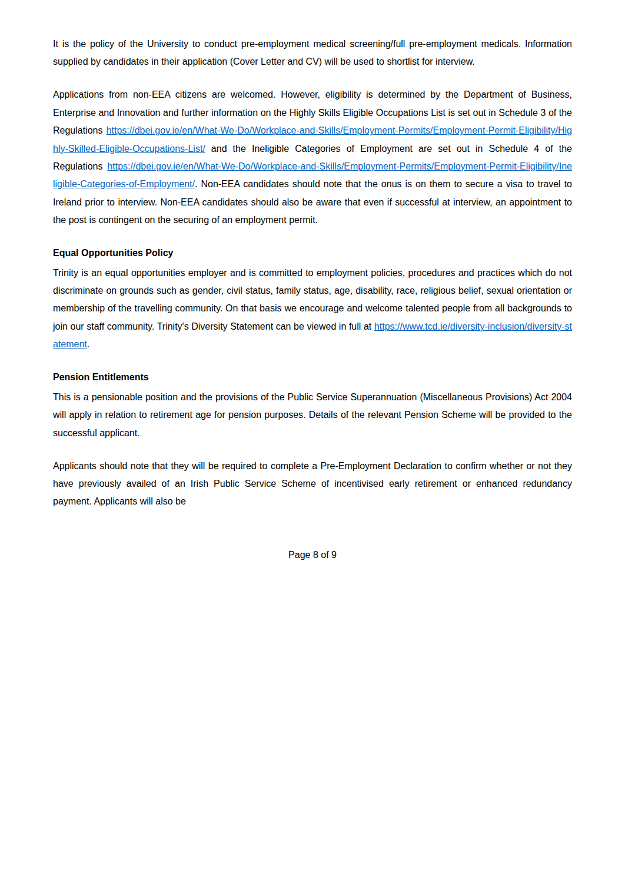It is the policy of the University to conduct pre-employment medical screening/full pre-employment medicals. Information supplied by candidates in their application (Cover Letter and CV) will be used to shortlist for interview.
Applications from non-EEA citizens are welcomed. However, eligibility is determined by the Department of Business, Enterprise and Innovation and further information on the Highly Skills Eligible Occupations List is set out in Schedule 3 of the Regulations https://dbei.gov.ie/en/What-We-Do/Workplace-and-Skills/Employment-Permits/Employment-Permit-Eligibility/Highly-Skilled-Eligible-Occupations-List/ and the Ineligible Categories of Employment are set out in Schedule 4 of the Regulations https://dbei.gov.ie/en/What-We-Do/Workplace-and-Skills/Employment-Permits/Employment-Permit-Eligibility/Ineligible-Categories-of-Employment/. Non-EEA candidates should note that the onus is on them to secure a visa to travel to Ireland prior to interview. Non-EEA candidates should also be aware that even if successful at interview, an appointment to the post is contingent on the securing of an employment permit.
Equal Opportunities Policy
Trinity is an equal opportunities employer and is committed to employment policies, procedures and practices which do not discriminate on grounds such as gender, civil status, family status, age, disability, race, religious belief, sexual orientation or membership of the travelling community. On that basis we encourage and welcome talented people from all backgrounds to join our staff community. Trinity's Diversity Statement can be viewed in full at https://www.tcd.ie/diversity-inclusion/diversity-statement.
Pension Entitlements
This is a pensionable position and the provisions of the Public Service Superannuation (Miscellaneous Provisions) Act 2004 will apply in relation to retirement age for pension purposes. Details of the relevant Pension Scheme will be provided to the successful applicant.
Applicants should note that they will be required to complete a Pre-Employment Declaration to confirm whether or not they have previously availed of an Irish Public Service Scheme of incentivised early retirement or enhanced redundancy payment. Applicants will also be
Page 8 of 9